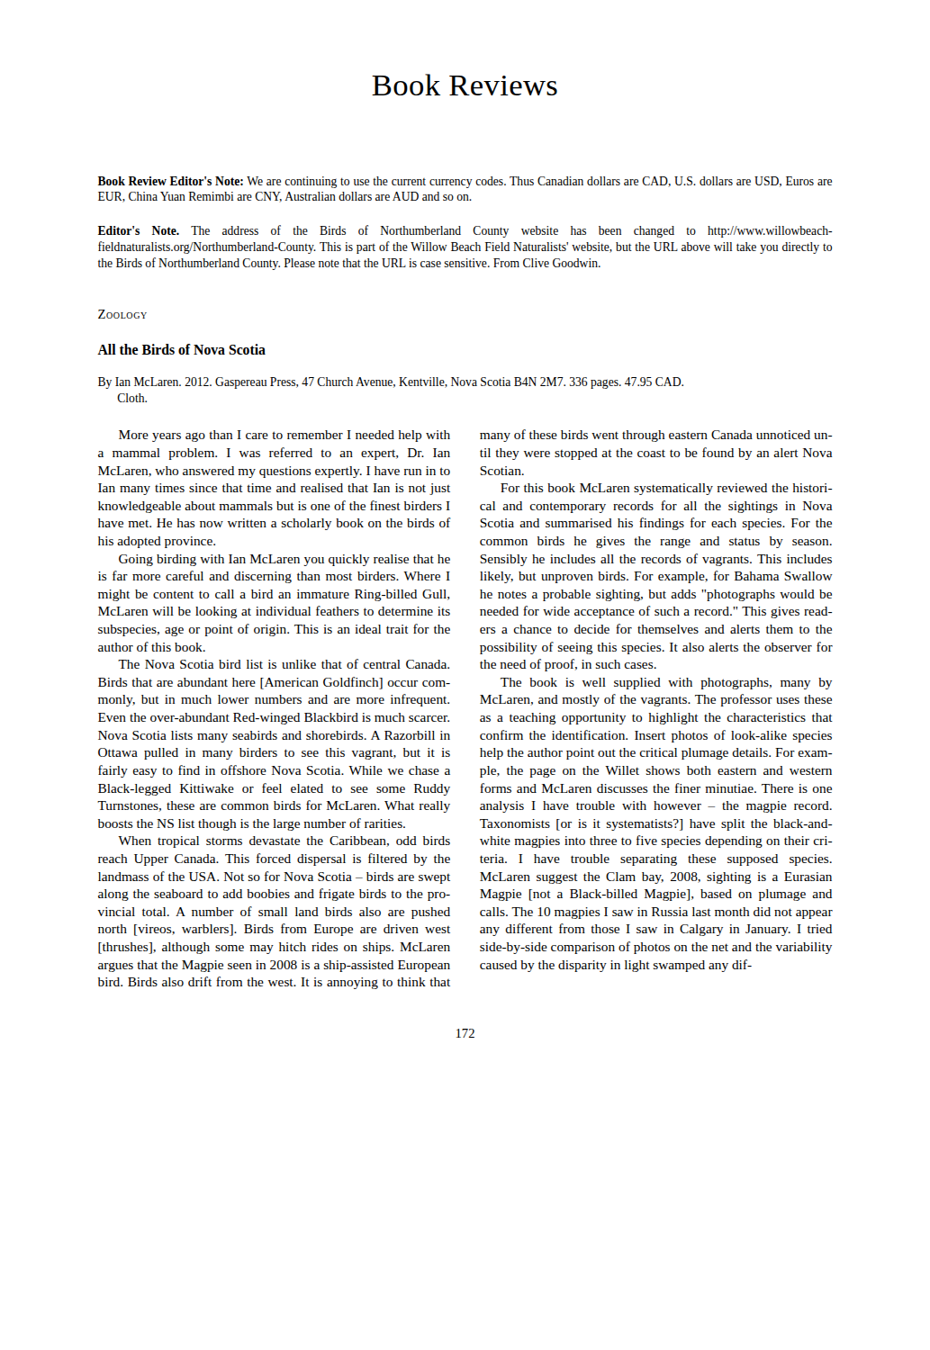Book Reviews
Book Review Editor's Note: We are continuing to use the current currency codes. Thus Canadian dollars are CAD, U.S. dollars are USD, Euros are EUR, China Yuan Remimbi are CNY, Australian dollars are AUD and so on.
Editor's Note. The address of the Birds of Northumberland County website has been changed to http://www.willowbeach-fieldnaturalists.org/Northumberland-County. This is part of the Willow Beach Field Naturalists' website, but the URL above will take you directly to the Birds of Northumberland County. Please note that the URL is case sensitive. From Clive Goodwin.
Zoology
All the Birds of Nova Scotia
By Ian McLaren. 2012. Gaspereau Press, 47 Church Avenue, Kentville, Nova Scotia B4N 2M7. 336 pages. 47.95 CAD.Cloth.
More years ago than I care to remember I needed help with a mammal problem. I was referred to an expert, Dr. Ian McLaren, who answered my questions expertly. I have run in to Ian many times since that time and realised that Ian is not just knowledgeable about mammals but is one of the finest birders I have met. He has now written a scholarly book on the birds of his adopted province.
Going birding with Ian McLaren you quickly realise that he is far more careful and discerning than most birders. Where I might be content to call a bird an immature Ring-billed Gull, McLaren will be looking at individual feathers to determine its subspecies, age or point of origin. This is an ideal trait for the author of this book.
The Nova Scotia bird list is unlike that of central Canada. Birds that are abundant here [American Goldfinch] occur commonly, but in much lower numbers and are more infrequent. Even the over-abundant Red-winged Blackbird is much scarcer. Nova Scotia lists many seabirds and shorebirds. A Razorbill in Ottawa pulled in many birders to see this vagrant, but it is fairly easy to find in offshore Nova Scotia. While we chase a Black-legged Kittiwake or feel elated to see some Ruddy Turnstones, these are common birds for McLaren. What really boosts the NS list though is the large number of rarities.
When tropical storms devastate the Caribbean, odd birds reach Upper Canada. This forced dispersal is filtered by the landmass of the USA. Not so for Nova Scotia – birds are swept along the seaboard to add boobies and frigate birds to the provincial total. A number of small land birds also are pushed north [vireos, warblers]. Birds from Europe are driven west [thrushes], although some may hitch rides on ships. McLaren argues that the Magpie seen in 2008 is a ship-assisted European bird. Birds also drift from the west. It is annoying to think that many of these birds went through eastern Canada unnoticed until they were stopped at the coast to be found by an alert Nova Scotian.
For this book McLaren systematically reviewed the historical and contemporary records for all the sightings in Nova Scotia and summarised his findings for each species. For the common birds he gives the range and status by season. Sensibly he includes all the records of vagrants. This includes likely, but unproven birds. For example, for Bahama Swallow he notes a probable sighting, but adds "photographs would be needed for wide acceptance of such a record." This gives readers a chance to decide for themselves and alerts them to the possibility of seeing this species. It also alerts the observer for the need of proof, in such cases.
The book is well supplied with photographs, many by McLaren, and mostly of the vagrants. The professor uses these as a teaching opportunity to highlight the characteristics that confirm the identification. Insert photos of look-alike species help the author point out the critical plumage details. For example, the page on the Willet shows both eastern and western forms and McLaren discusses the finer minutiae. There is one analysis I have trouble with however – the magpie record. Taxonomists [or is it systematists?] have split the black-and-white magpies into three to five species depending on their criteria. I have trouble separating these supposed species. McLaren suggest the Clam bay, 2008, sighting is a Eurasian Magpie [not a Black-billed Magpie], based on plumage and calls. The 10 magpies I saw in Russia last month did not appear any different from those I saw in Calgary in January. I tried side-by-side comparison of photos on the net and the variability caused by the disparity in light swamped any dif-
172